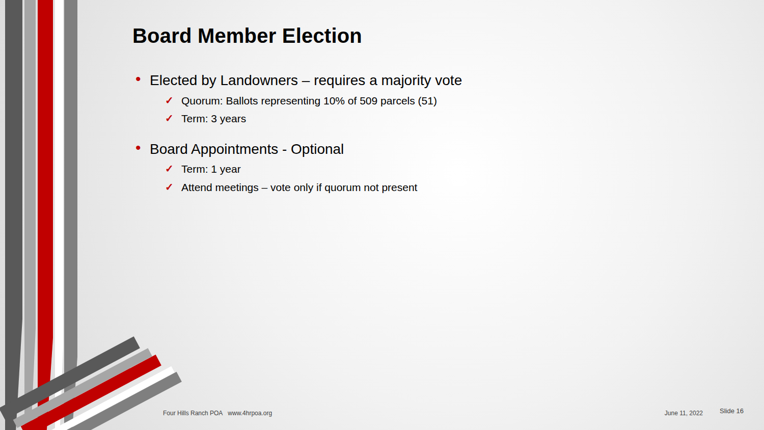Board Member Election
Elected by Landowners – requires a majority vote
Quorum: Ballots representing 10% of 509 parcels (51)
Term: 3 years
Board Appointments - Optional
Term: 1 year
Attend meetings – vote only if quorum not present
Four Hills Ranch POA www.4hrpoa.org
June 11, 2022
Slide 16